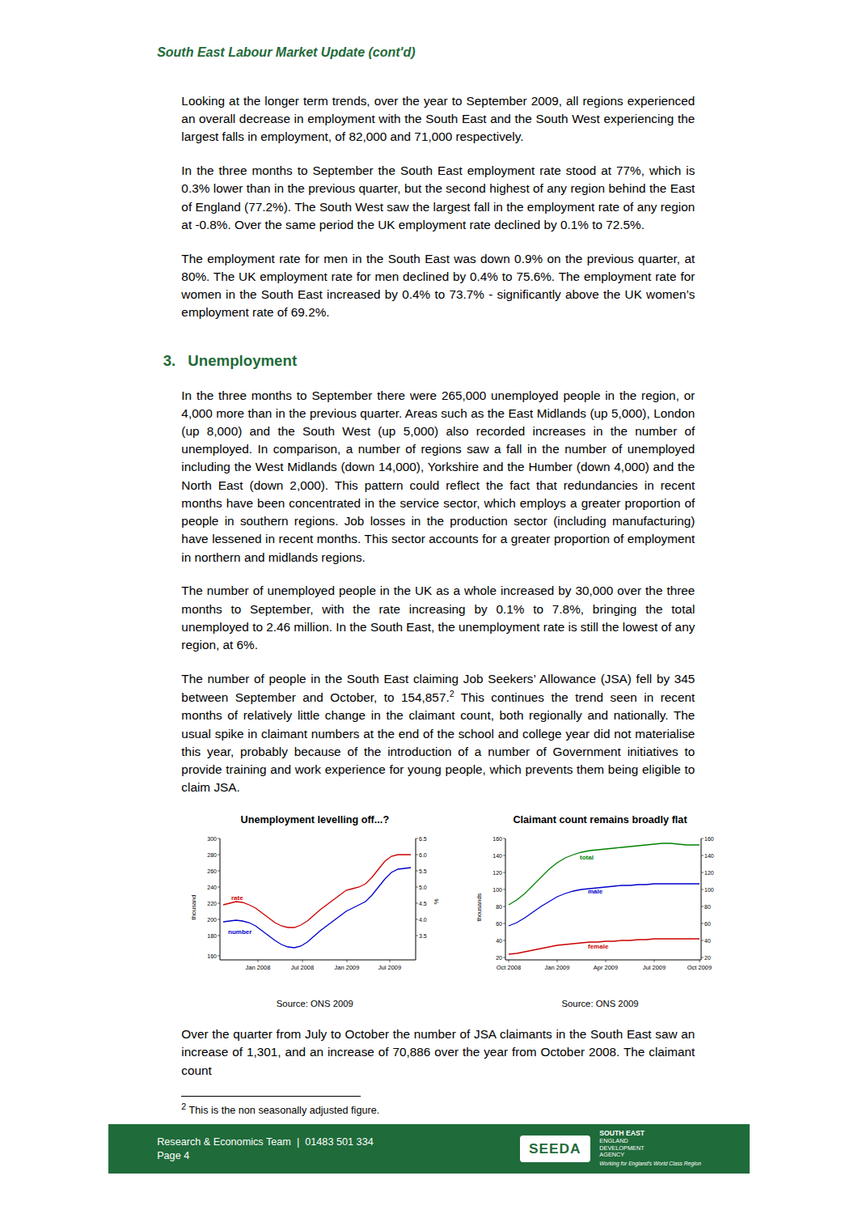South East Labour Market Update (cont'd)
Looking at the longer term trends, over the year to September 2009, all regions experienced an overall decrease in employment with the South East and the South West experiencing the largest falls in employment, of 82,000 and 71,000 respectively.
In the three months to September the South East employment rate stood at 77%, which is 0.3% lower than in the previous quarter, but the second highest of any region behind the East of England (77.2%). The South West saw the largest fall in the employment rate of any region at -0.8%. Over the same period the UK employment rate declined by 0.1% to 72.5%.
The employment rate for men in the South East was down 0.9% on the previous quarter, at 80%. The UK employment rate for men declined by 0.4% to 75.6%. The employment rate for women in the South East increased by 0.4% to 73.7% - significantly above the UK women’s employment rate of 69.2%.
3. Unemployment
In the three months to September there were 265,000 unemployed people in the region, or 4,000 more than in the previous quarter. Areas such as the East Midlands (up 5,000), London (up 8,000) and the South West (up 5,000) also recorded increases in the number of unemployed. In comparison, a number of regions saw a fall in the number of unemployed including the West Midlands (down 14,000), Yorkshire and the Humber (down 4,000) and the North East (down 2,000). This pattern could reflect the fact that redundancies in recent months have been concentrated in the service sector, which employs a greater proportion of people in southern regions. Job losses in the production sector (including manufacturing) have lessened in recent months. This sector accounts for a greater proportion of employment in northern and midlands regions.
The number of unemployed people in the UK as a whole increased by 30,000 over the three months to September, with the rate increasing by 0.1% to 7.8%, bringing the total unemployed to 2.46 million. In the South East, the unemployment rate is still the lowest of any region, at 6%.
The number of people in the South East claiming Job Seekers’ Allowance (JSA) fell by 345 between September and October, to 154,857.2 This continues the trend seen in recent months of relatively little change in the claimant count, both regionally and nationally. The usual spike in claimant numbers at the end of the school and college year did not materialise this year, probably because of the introduction of a number of Government initiatives to provide training and work experience for young people, which prevents them being eligible to claim JSA.
Unemployment levelling off...?
300 280 260 240 220 200 180 160 6.5 6.0 5.5 5.0 4.5 4.0 3.5 thousand % Jan 2008 Jul 2008 Jan 2009 Jul 2009 rate number
Source: ONS 2009
Claimant count remains broadly flat
160 140 120 100 80 60 40 20 160 140 120 100 80 60 40 20 thousands Oct 2008 Jan 2009 Apr 2009 Jul 2009 Oct 2009 total male female
Source: ONS 2009
Over the quarter from July to October the number of JSA claimants in the South East saw an increase of 1,301, and an increase of 70,886 over the year from October 2008. The claimant count
2 This is the non seasonally adjusted figure.
Research & Economics Team | 01483 501 334
Page 4
SEEDA
SOUTH EAST
ENGLAND
DEVELOPMENT
AGENCY
Working for England's World Class Region